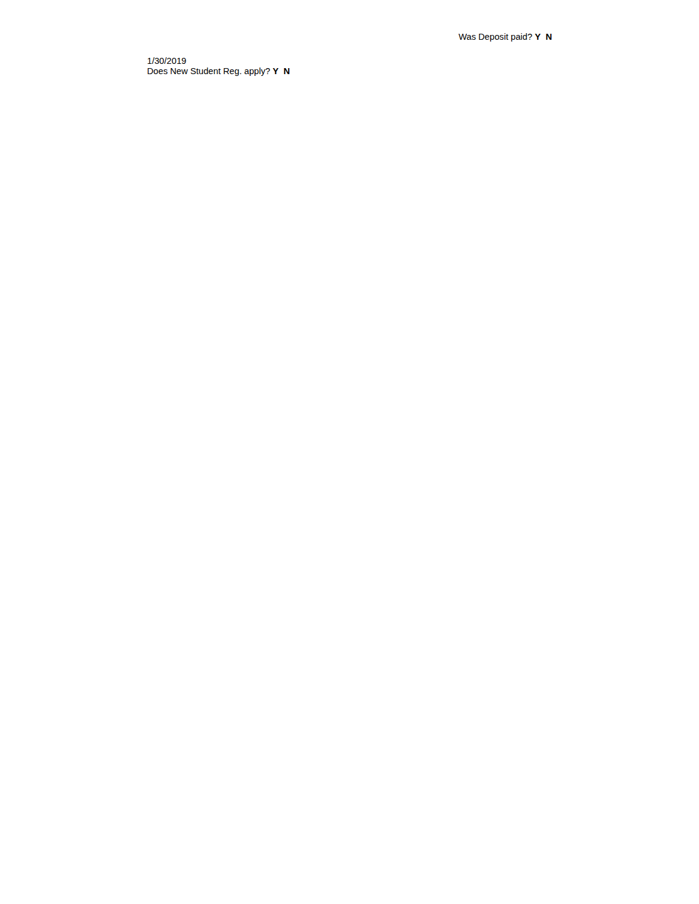Was Deposit paid? Y N
1/30/2019
Does New Student Reg. apply? Y N